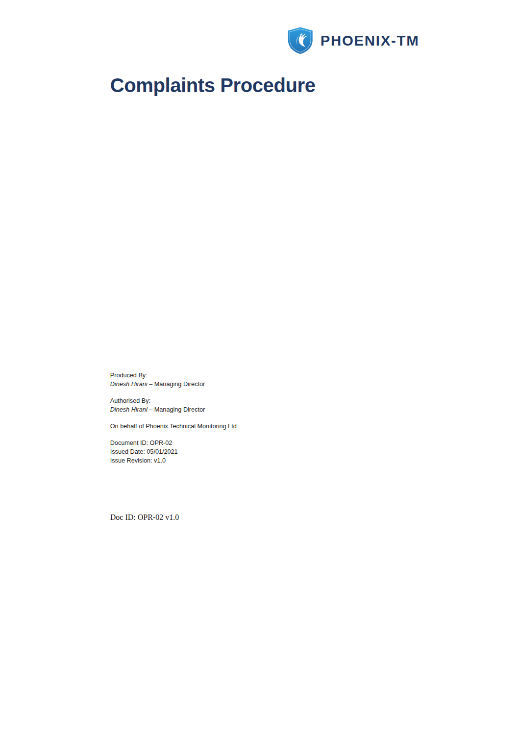PHOENIX-TM
Complaints Procedure
Produced By:
Dinesh Hirani – Managing Director
Authorised By:
Dinesh Hirani – Managing Director
On behalf of Phoenix Technical Monitoring Ltd
Document ID: OPR-02
Issued Date: 05/01/2021
Issue Revision: v1.0
Doc ID: OPR-02 v1.0